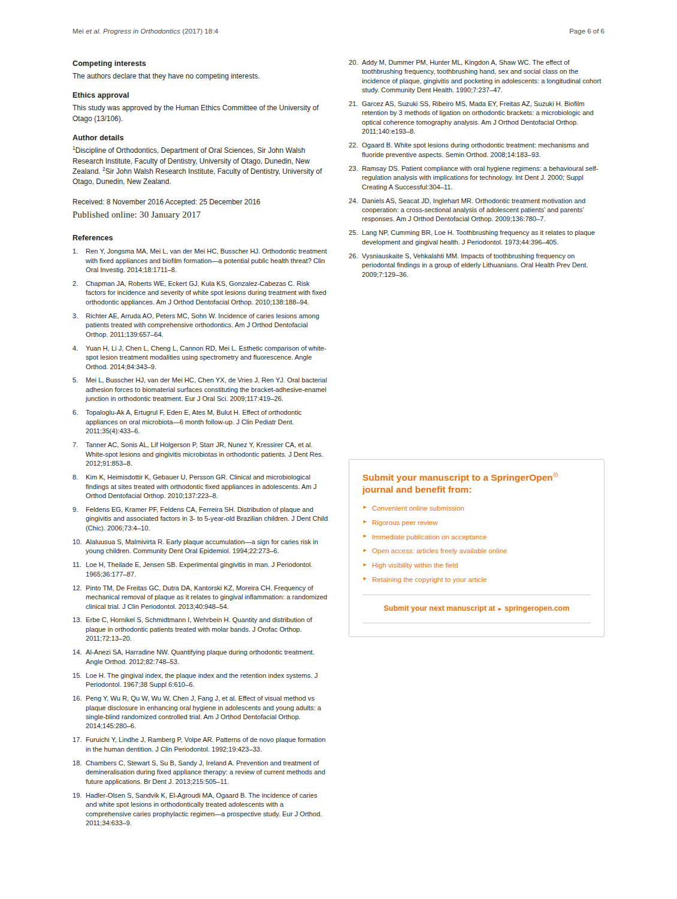Mei et al. Progress in Orthodontics (2017) 18:4
Page 6 of 6
Competing interests
The authors declare that they have no competing interests.
Ethics approval
This study was approved by the Human Ethics Committee of the University of Otago (13/106).
Author details
1Discipline of Orthodontics, Department of Oral Sciences, Sir John Walsh Research Institute, Faculty of Dentistry, University of Otago, Dunedin, New Zealand. 2Sir John Walsh Research Institute, Faculty of Dentistry, University of Otago, Dunedin, New Zealand.
Received: 8 November 2016 Accepted: 25 December 2016
Published online: 30 January 2017
References
Ren Y, Jongsma MA, Mei L, van der Mei HC, Busscher HJ. Orthodontic treatment with fixed appliances and biofilm formation—a potential public health threat? Clin Oral Investig. 2014;18:1711–8.
Chapman JA, Roberts WE, Eckert GJ, Kula KS, Gonzalez-Cabezas C. Risk factors for incidence and severity of white spot lesions during treatment with fixed orthodontic appliances. Am J Orthod Dentofacial Orthop. 2010;138:188–94.
Richter AE, Arruda AO, Peters MC, Sohn W. Incidence of caries lesions among patients treated with comprehensive orthodontics. Am J Orthod Dentofacial Orthop. 2011;139:657–64.
Yuan H, Li J, Chen L, Cheng L, Cannon RD, Mei L. Esthetic comparison of white-spot lesion treatment modalities using spectrometry and fluorescence. Angle Orthod. 2014;84:343–9.
Mei L, Busscher HJ, van der Mei HC, Chen YX, de Vries J, Ren YJ. Oral bacterial adhesion forces to biomaterial surfaces constituting the bracket-adhesive-enamel junction in orthodontic treatment. Eur J Oral Sci. 2009;117:419–26.
Topaloglu-Ak A, Ertugrul F, Eden E, Ates M, Bulut H. Effect of orthodontic appliances on oral microbiota—6 month follow-up. J Clin Pediatr Dent. 2011;35(4):433–6.
Tanner AC, Sonis AL, Lif Holgerson P, Starr JR, Nunez Y, Kressirer CA, et al. White-spot lesions and gingivitis microbiotas in orthodontic patients. J Dent Res. 2012;91:853–8.
Kim K, Heimisdottir K, Gebauer U, Persson GR. Clinical and microbiological findings at sites treated with orthodontic fixed appliances in adolescents. Am J Orthod Dentofacial Orthop. 2010;137:223–8.
Feldens EG, Kramer PF, Feldens CA, Ferreira SH. Distribution of plaque and gingivitis and associated factors in 3- to 5-year-old Brazilian children. J Dent Child (Chic). 2006;73:4–10.
Alaluusua S, Malmivirta R. Early plaque accumulation—a sign for caries risk in young children. Community Dent Oral Epidemiol. 1994;22:273–6.
Loe H, Theilade E, Jensen SB. Experimental gingivitis in man. J Periodontol. 1965;36:177–87.
Pinto TM, De Freitas GC, Dutra DA, Kantorski KZ, Moreira CH. Frequency of mechanical removal of plaque as it relates to gingival inflammation: a randomized clinical trial. J Clin Periodontol. 2013;40:948–54.
Erbe C, Hornikel S, Schmidtmann I, Wehrbein H. Quantity and distribution of plaque in orthodontic patients treated with molar bands. J Orofac Orthop. 2011;72:13–20.
Al-Anezi SA, Harradine NW. Quantifying plaque during orthodontic treatment. Angle Orthod. 2012;82:748–53.
Loe H. The gingival index, the plaque index and the retention index systems. J Periodontol. 1967;38 Suppl 6:610–6.
Peng Y, Wu R, Qu W, Wu W, Chen J, Fang J, et al. Effect of visual method vs plaque disclosure in enhancing oral hygiene in adolescents and young adults: a single-blind randomized controlled trial. Am J Orthod Dentofacial Orthop. 2014;145:280–6.
Furuichi Y, Lindhe J, Ramberg P, Volpe AR. Patterns of de novo plaque formation in the human dentition. J Clin Periodontol. 1992;19:423–33.
Chambers C, Stewart S, Su B, Sandy J, Ireland A. Prevention and treatment of demineralisation during fixed appliance therapy: a review of current methods and future applications. Br Dent J. 2013;215:505–11.
Hadler-Olsen S, Sandvik K, El-Agroudi MA, Ogaard B. The incidence of caries and white spot lesions in orthodontically treated adolescents with a comprehensive caries prophylactic regimen—a prospective study. Eur J Orthod. 2011;34:633–9.
Addy M, Dummer PM, Hunter ML, Kingdon A, Shaw WC. The effect of toothbrushing frequency, toothbrushing hand, sex and social class on the incidence of plaque, gingivitis and pocketing in adolescents: a longitudinal cohort study. Community Dent Health. 1990;7:237–47.
Garcez AS, Suzuki SS, Ribeiro MS, Mada EY, Freitas AZ, Suzuki H. Biofilm retention by 3 methods of ligation on orthodontic brackets: a microbiologic and optical coherence tomography analysis. Am J Orthod Dentofacial Orthop. 2011;140:e193–8.
Ogaard B. White spot lesions during orthodontic treatment: mechanisms and fluoride preventive aspects. Semin Orthod. 2008;14:183–93.
Ramsay DS. Patient compliance with oral hygiene regimens: a behavioural self-regulation analysis with implications for technology. Int Dent J. 2000; Suppl Creating A Successful:304–11.
Daniels AS, Seacat JD, Inglehart MR. Orthodontic treatment motivation and cooperation: a cross-sectional analysis of adolescent patients’ and parents’ responses. Am J Orthod Dentofacial Orthop. 2009;136:780–7.
Lang NP, Cumming BR, Loe H. Toothbrushing frequency as it relates to plaque development and gingival health. J Periodontol. 1973;44:396–405.
Vysniauskaite S, Vehkalahti MM. Impacts of toothbrushing frequency on periodontal findings in a group of elderly Lithuanians. Oral Health Prev Dent. 2009;7:129–36.
Submit your manuscript to a SpringerOpen☉ journal and benefit from:
Convenient online submission
Rigorous peer review
Immediate publication on acceptance
Open access: articles freely available online
High visibility within the field
Retaining the copyright to your article
Submit your next manuscript at ► springeropen.com